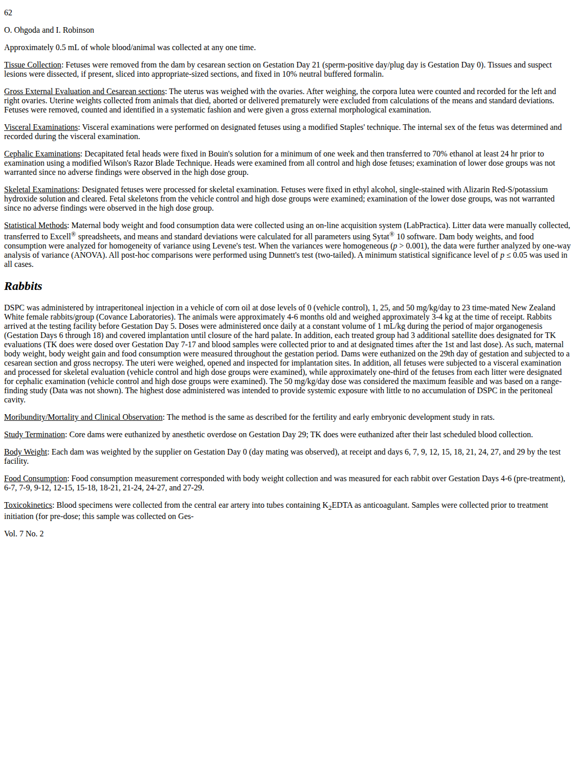62
O. Ohgoda and I. Robinson
Approximately 0.5 mL of whole blood/animal was collected at any one time.
Tissue Collection: Fetuses were removed from the dam by cesarean section on Gestation Day 21 (sperm-positive day/plug day is Gestation Day 0). Tissues and suspect lesions were dissected, if present, sliced into appropriate-sized sections, and fixed in 10% neutral buffered formalin.
Gross External Evaluation and Cesarean sections: The uterus was weighed with the ovaries. After weighing, the corpora lutea were counted and recorded for the left and right ovaries. Uterine weights collected from animals that died, aborted or delivered prematurely were excluded from calculations of the means and standard deviations. Fetuses were removed, counted and identified in a systematic fashion and were given a gross external morphological examination.
Visceral Examinations: Visceral examinations were performed on designated fetuses using a modified Staples' technique. The internal sex of the fetus was determined and recorded during the visceral examination.
Cephalic Examinations: Decapitated fetal heads were fixed in Bouin's solution for a minimum of one week and then transferred to 70% ethanol at least 24 hr prior to examination using a modified Wilson's Razor Blade Technique. Heads were examined from all control and high dose fetuses; examination of lower dose groups was not warranted since no adverse findings were observed in the high dose group.
Skeletal Examinations: Designated fetuses were processed for skeletal examination. Fetuses were fixed in ethyl alcohol, single-stained with Alizarin Red-S/potassium hydroxide solution and cleared. Fetal skeletons from the vehicle control and high dose groups were examined; examination of the lower dose groups, was not warranted since no adverse findings were observed in the high dose group.
Statistical Methods: Maternal body weight and food consumption data were collected using an on-line acquisition system (LabPractica). Litter data were manually collected, transferred to Excell® spreadsheets, and means and standard deviations were calculated for all parameters using Sytat® 10 software. Dam body weights, and food consumption were analyzed for homogeneity of variance using Levene's test. When the variances were homogeneous (p > 0.001), the data were further analyzed by one-way analysis of variance (ANOVA). All post-hoc comparisons were performed using Dunnett's test (two-tailed). A minimum statistical significance level of p ≤ 0.05 was used in all cases.
Rabbits
DSPC was administered by intraperitoneal injection in a vehicle of corn oil at dose levels of 0 (vehicle control), 1, 25, and 50 mg/kg/day to 23 time-mated New Zealand White female rabbits/group (Covance Laboratories). The animals were approximately 4-6 months old and weighed approximately 3-4 kg at the time of receipt. Rabbits arrived at the testing facility before Gestation Day 5. Doses were administered once daily at a constant volume of 1 mL/kg during the period of major organogenesis (Gestation Days 6 through 18) and covered implantation until closure of the hard palate. In addition, each treated group had 3 additional satellite does designated for TK evaluations (TK does were dosed over Gestation Day 7-17 and blood samples were collected prior to and at designated times after the 1st and last dose). As such, maternal body weight, body weight gain and food consumption were measured throughout the gestation period. Dams were euthanized on the 29th day of gestation and subjected to a cesarean section and gross necropsy. The uteri were weighed, opened and inspected for implantation sites. In addition, all fetuses were subjected to a visceral examination and processed for skeletal evaluation (vehicle control and high dose groups were examined), while approximately one-third of the fetuses from each litter were designated for cephalic examination (vehicle control and high dose groups were examined). The 50 mg/kg/day dose was considered the maximum feasible and was based on a range-finding study (Data was not shown). The highest dose administered was intended to provide systemic exposure with little to no accumulation of DSPC in the peritoneal cavity.
Moribundity/Mortality and Clinical Observation: The method is the same as described for the fertility and early embryonic development study in rats.
Study Termination: Core dams were euthanized by anesthetic overdose on Gestation Day 29; TK does were euthanized after their last scheduled blood collection.
Body Weight: Each dam was weighted by the supplier on Gestation Day 0 (day mating was observed), at receipt and days 6, 7, 9, 12, 15, 18, 21, 24, 27, and 29 by the test facility.
Food Consumption: Food consumption measurement corresponded with body weight collection and was measured for each rabbit over Gestation Days 4-6 (pre-treatment), 6-7, 7-9, 9-12, 12-15, 15-18, 18-21, 21-24, 24-27, and 27-29.
Toxicokinetics: Blood specimens were collected from the central ear artery into tubes containing K2EDTA as anticoagulant. Samples were collected prior to treatment initiation (for pre-dose; this sample was collected on Ges-
Vol. 7 No. 2